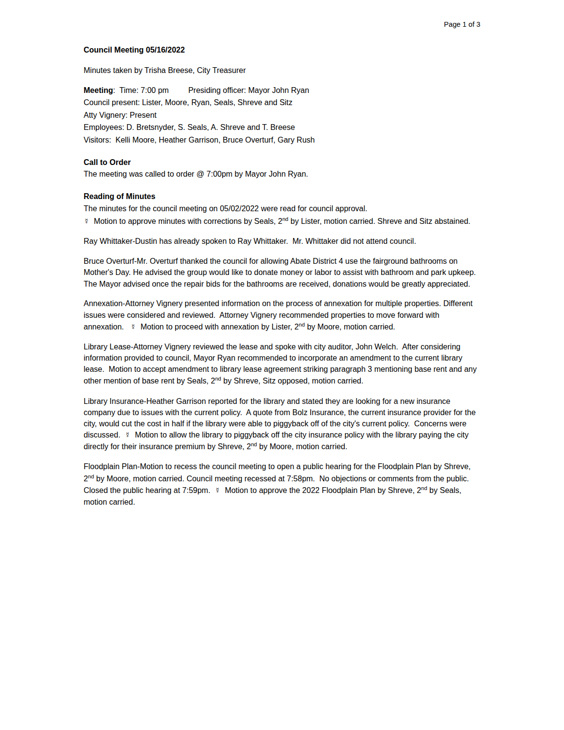Page 1 of 3
Council Meeting 05/16/2022
Minutes taken by Trisha Breese, City Treasurer
Meeting: Time: 7:00 pm Presiding officer: Mayor John Ryan
Council present: Lister, Moore, Ryan, Seals, Shreve and Sitz
Atty Vignery: Present
Employees: D. Bretsnyder, S. Seals, A. Shreve and T. Breese
Visitors: Kelli Moore, Heather Garrison, Bruce Overturf, Gary Rush
Call to Order
The meeting was called to order @ 7:00pm by Mayor John Ryan.
Reading of Minutes
The minutes for the council meeting on 05/02/2022 were read for council approval.
☿ Motion to approve minutes with corrections by Seals, 2nd by Lister, motion carried. Shreve and Sitz abstained.
Ray Whittaker-Dustin has already spoken to Ray Whittaker. Mr. Whittaker did not attend council.
Bruce Overturf-Mr. Overturf thanked the council for allowing Abate District 4 use the fairground bathrooms on Mother's Day. He advised the group would like to donate money or labor to assist with bathroom and park upkeep. The Mayor advised once the repair bids for the bathrooms are received, donations would be greatly appreciated.
Annexation-Attorney Vignery presented information on the process of annexation for multiple properties. Different issues were considered and reviewed. Attorney Vignery recommended properties to move forward with annexation. ☿ Motion to proceed with annexation by Lister, 2nd by Moore, motion carried.
Library Lease-Attorney Vignery reviewed the lease and spoke with city auditor, John Welch. After considering information provided to council, Mayor Ryan recommended to incorporate an amendment to the current library lease. Motion to accept amendment to library lease agreement striking paragraph 3 mentioning base rent and any other mention of base rent by Seals, 2nd by Shreve, Sitz opposed, motion carried.
Library Insurance-Heather Garrison reported for the library and stated they are looking for a new insurance company due to issues with the current policy. A quote from Bolz Insurance, the current insurance provider for the city, would cut the cost in half if the library were able to piggyback off of the city's current policy. Concerns were discussed. ☿ Motion to allow the library to piggyback off the city insurance policy with the library paying the city directly for their insurance premium by Shreve, 2nd by Moore, motion carried.
Floodplain Plan-Motion to recess the council meeting to open a public hearing for the Floodplain Plan by Shreve, 2nd by Moore, motion carried. Council meeting recessed at 7:58pm. No objections or comments from the public. Closed the public hearing at 7:59pm. ☿ Motion to approve the 2022 Floodplain Plan by Shreve, 2nd by Seals, motion carried.